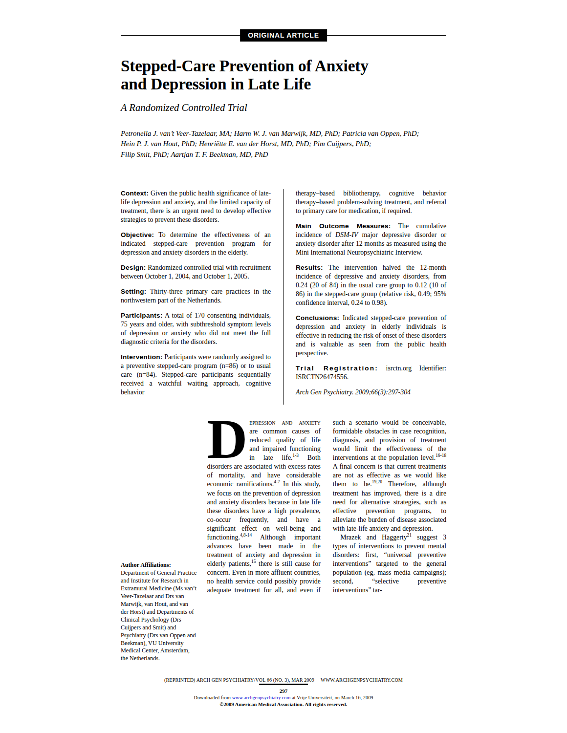ORIGINAL ARTICLE
Stepped-Care Prevention of Anxiety
and Depression in Late Life
A Randomized Controlled Trial
Petronella J. van’t Veer-Tazelaar, MA; Harm W. J. van Marwijk, MD, PhD; Patricia van Oppen, PhD;
Hein P. J. van Hout, PhD; Henriëtte E. van der Horst, MD, PhD; Pim Cuijpers, PhD;
Filip Smit, PhD; Aartjan T. F. Beekman, MD, PhD
Context: Given the public health significance of late-life depression and anxiety, and the limited capacity of treatment, there is an urgent need to develop effective strategies to prevent these disorders.
Objective: To determine the effectiveness of an indicated stepped-care prevention program for depression and anxiety disorders in the elderly.
Design: Randomized controlled trial with recruitment between October 1, 2004, and October 1, 2005.
Setting: Thirty-three primary care practices in the northwestern part of the Netherlands.
Participants: A total of 170 consenting individuals, 75 years and older, with subthreshold symptom levels of depression or anxiety who did not meet the full diagnostic criteria for the disorders.
Intervention: Participants were randomly assigned to a preventive stepped-care program (n=86) or to usual care (n=84). Stepped-care participants sequentially received a watchful waiting approach, cognitive behavior
therapy–based bibliotherapy, cognitive behavior therapy–based problem-solving treatment, and referral to primary care for medication, if required.
Main Outcome Measures: The cumulative incidence of DSM-IV major depressive disorder or anxiety disorder after 12 months as measured using the Mini International Neuropsychiatric Interview.
Results: The intervention halved the 12-month incidence of depressive and anxiety disorders, from 0.24 (20 of 84) in the usual care group to 0.12 (10 of 86) in the stepped-care group (relative risk, 0.49; 95% confidence interval, 0.24 to 0.98).
Conclusions: Indicated stepped-care prevention of depression and anxiety in elderly individuals is effective in reducing the risk of onset of these disorders and is valuable as seen from the public health perspective.
Trial Registration: isrctn.org Identifier: ISRCTN26474556.
Arch Gen Psychiatry. 2009;66(3):297-304
Author Affiliations:
Department of General Practice and Institute for Research in Extramural Medicine (Ms van’t Veer-Tazelaar and Drs van Marwijk, van Hout, and van der Horst) and Departments of Clinical Psychology (Drs Cuijpers and Smit) and Psychiatry (Drs van Oppen and Beekman), VU University Medical Center, Amsterdam, the Netherlands.
Depression and anxiety are common causes of reduced quality of life and impaired functioning in late life.1-3 Both disorders are associated with excess rates of mortality, and have considerable economic ramifications.4-7 In this study, we focus on the prevention of depression and anxiety disorders because in late life these disorders have a high prevalence, co-occur frequently, and have a significant effect on well-being and functioning.4,8-14 Although important advances have been made in the treatment of anxiety and depression in elderly patients,15 there is still cause for concern. Even in more affluent countries, no health service could possibly provide adequate treatment for all, and even if such a scenario would be conceivable, formidable obstacles in case recognition, diagnosis, and provision of treatment would limit the effectiveness of the interventions at the population level.16-18 A final concern is that current treatments are not as effective as we would like them to be.19,20 Therefore, although treatment has improved, there is a dire need for alternative strategies, such as effective prevention programs, to alleviate the burden of disease associated with late-life anxiety and depression.
Mrazek and Haggerty21 suggest 3 types of interventions to prevent mental disorders: first, “universal preventive interventions” targeted to the general population (eg, mass media campaigns); second, “selective preventive interventions” tar-
(REPRINTED) ARCH GEN PSYCHIATRY/VOL 66 (NO. 3), MAR 2009 WWW.ARCHGENPSYCHIATRY.COM
297
Downloaded from www.archgenpsychiatry.com at Vrije Universiteit, on March 16, 2009
©2009 American Medical Association. All rights reserved.